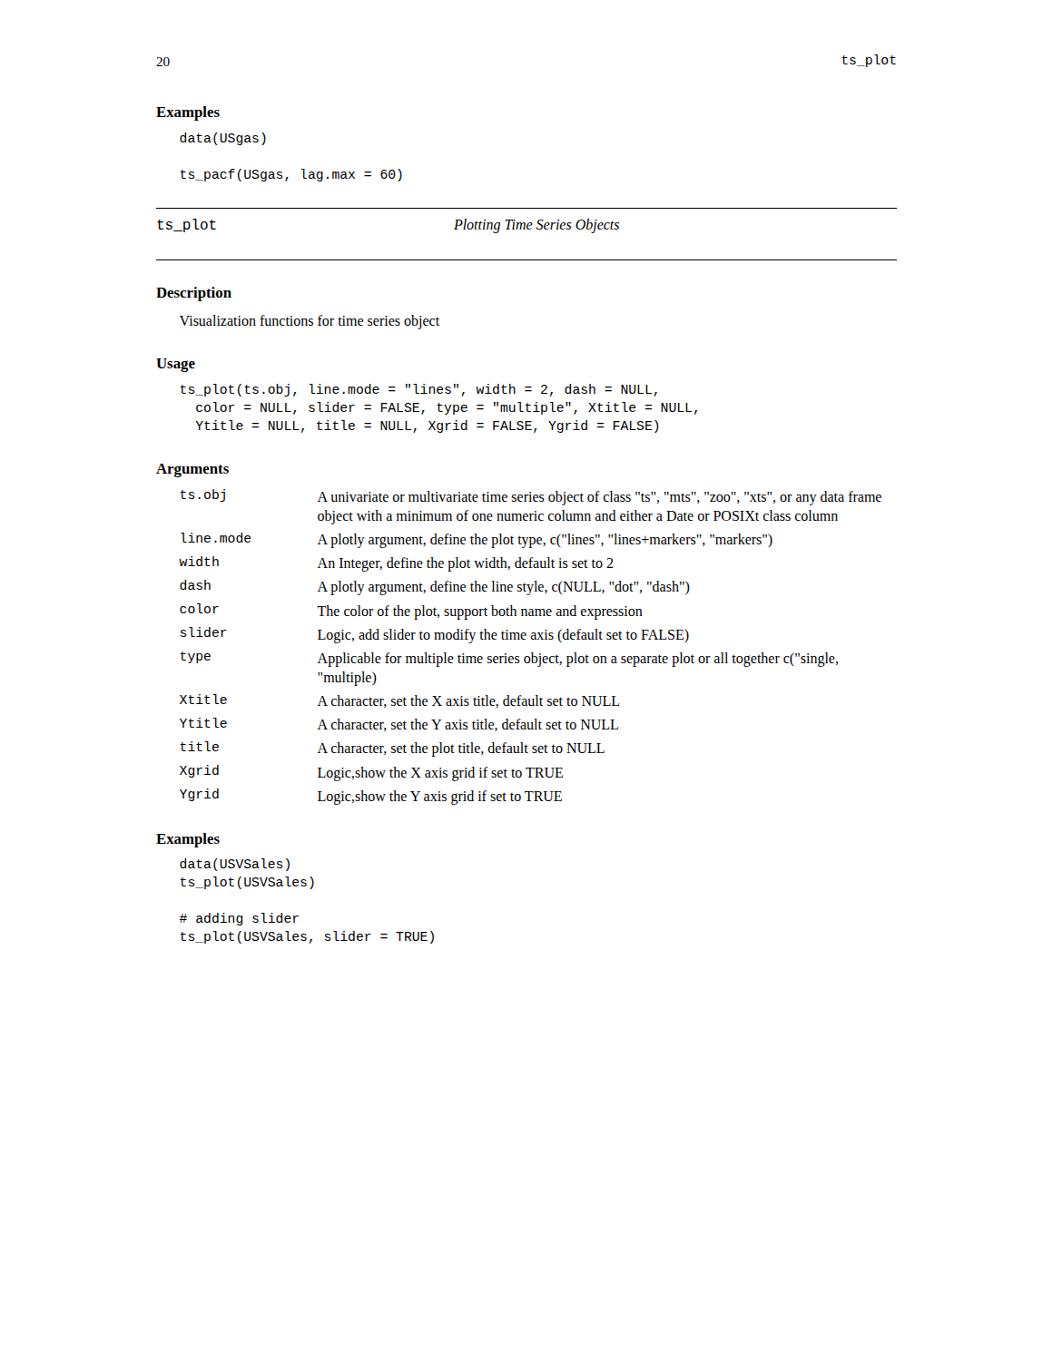20 ts_plot
Examples
data(USgas)

ts_pacf(USgas, lag.max = 60)
ts_plot Plotting Time Series Objects
Description
Visualization functions for time series object
Usage
ts_plot(ts.obj, line.mode = "lines", width = 2, dash = NULL,
  color = NULL, slider = FALSE, type = "multiple", Xtitle = NULL,
  Ytitle = NULL, title = NULL, Xgrid = FALSE, Ygrid = FALSE)
Arguments
ts.obj
A univariate or multivariate time series object of class "ts", "mts", "zoo", "xts", or any data frame object with a minimum of one numeric column and either a Date or POSIXt class column
line.mode
A plotly argument, define the plot type, c("lines", "lines+markers", "markers")
width
An Integer, define the plot width, default is set to 2
dash
A plotly argument, define the line style, c(NULL, "dot", "dash")
color
The color of the plot, support both name and expression
slider
Logic, add slider to modify the time axis (default set to FALSE)
type
Applicable for multiple time series object, plot on a separate plot or all together c("single, "multiple)
Xtitle
A character, set the X axis title, default set to NULL
Ytitle
A character, set the Y axis title, default set to NULL
title
A character, set the plot title, default set to NULL
Xgrid
Logic,show the X axis grid if set to TRUE
Ygrid
Logic,show the Y axis grid if set to TRUE
Examples
data(USVSales)
ts_plot(USVSales)

# adding slider
ts_plot(USVSales, slider = TRUE)